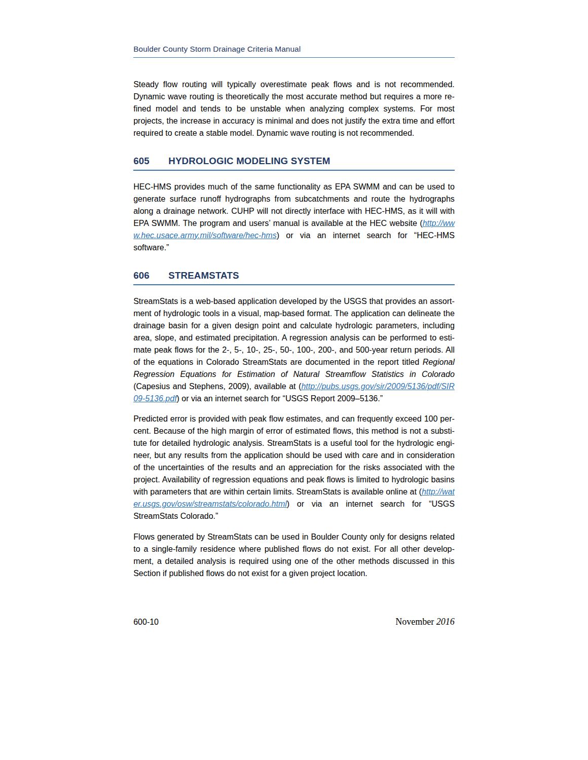Boulder County Storm Drainage Criteria Manual
Steady flow routing will typically overestimate peak flows and is not recommended. Dynamic wave routing is theoretically the most accurate method but requires a more refined model and tends to be unstable when analyzing complex systems. For most projects, the increase in accuracy is minimal and does not justify the extra time and effort required to create a stable model. Dynamic wave routing is not recommended.
605 HYDROLOGIC MODELING SYSTEM
HEC-HMS provides much of the same functionality as EPA SWMM and can be used to generate surface runoff hydrographs from subcatchments and route the hydrographs along a drainage network. CUHP will not directly interface with HEC-HMS, as it will with EPA SWMM. The program and users’ manual is available at the HEC website (http://www.hec.usace.army.mil/software/hec-hms) or via an internet search for “HEC-HMS software.”
606 STREAMSTATS
StreamStats is a web-based application developed by the USGS that provides an assortment of hydrologic tools in a visual, map-based format. The application can delineate the drainage basin for a given design point and calculate hydrologic parameters, including area, slope, and estimated precipitation. A regression analysis can be performed to estimate peak flows for the 2-, 5-, 10-, 25-, 50-, 100-, 200-, and 500-year return periods. All of the equations in Colorado StreamStats are documented in the report titled Regional Regression Equations for Estimation of Natural Streamflow Statistics in Colorado (Capesius and Stephens, 2009), available at (http://pubs.usgs.gov/sir/2009/5136/pdf/SIR09-5136.pdf) or via an internet search for “USGS Report 2009–5136.”
Predicted error is provided with peak flow estimates, and can frequently exceed 100 percent. Because of the high margin of error of estimated flows, this method is not a substitute for detailed hydrologic analysis. StreamStats is a useful tool for the hydrologic engineer, but any results from the application should be used with care and in consideration of the uncertainties of the results and an appreciation for the risks associated with the project. Availability of regression equations and peak flows is limited to hydrologic basins with parameters that are within certain limits. StreamStats is available online at (http://water.usgs.gov/osw/streamstats/colorado.html) or via an internet search for “USGS StreamStats Colorado.”
Flows generated by StreamStats can be used in Boulder County only for designs related to a single-family residence where published flows do not exist. For all other development, a detailed analysis is required using one of the other methods discussed in this Section if published flows do not exist for a given project location.
600-10 November 2016